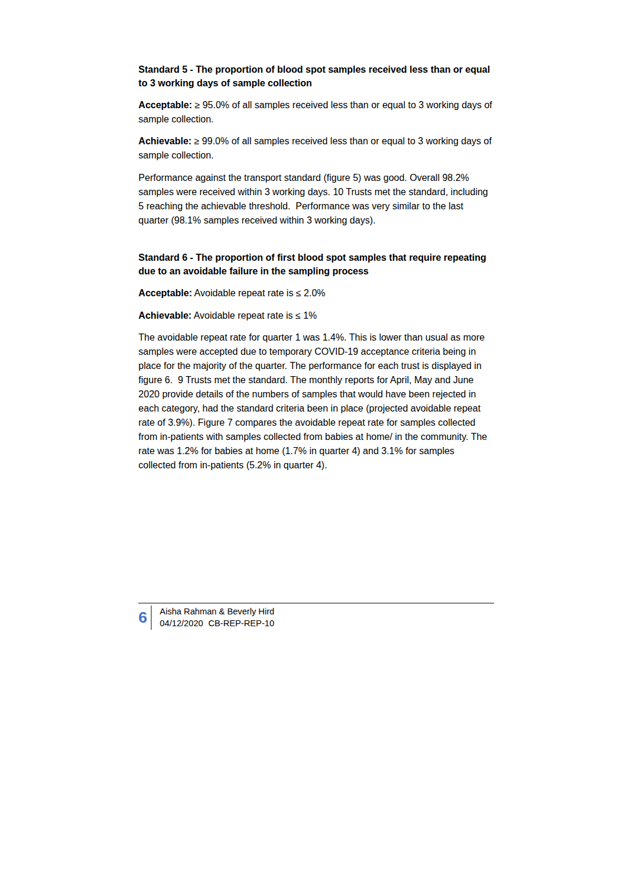Standard 5 - The proportion of blood spot samples received less than or equal to 3 working days of sample collection
Acceptable: ≥ 95.0% of all samples received less than or equal to 3 working days of sample collection.
Achievable: ≥ 99.0% of all samples received less than or equal to 3 working days of sample collection.
Performance against the transport standard (figure 5) was good. Overall 98.2% samples were received within 3 working days. 10 Trusts met the standard, including 5 reaching the achievable threshold. Performance was very similar to the last quarter (98.1% samples received within 3 working days).
Standard 6 - The proportion of first blood spot samples that require repeating due to an avoidable failure in the sampling process
Acceptable: Avoidable repeat rate is ≤ 2.0%
Achievable: Avoidable repeat rate is ≤ 1%
The avoidable repeat rate for quarter 1 was 1.4%. This is lower than usual as more samples were accepted due to temporary COVID-19 acceptance criteria being in place for the majority of the quarter. The performance for each trust is displayed in figure 6. 9 Trusts met the standard. The monthly reports for April, May and June 2020 provide details of the numbers of samples that would have been rejected in each category, had the standard criteria been in place (projected avoidable repeat rate of 3.9%). Figure 7 compares the avoidable repeat rate for samples collected from in-patients with samples collected from babies at home/ in the community. The rate was 1.2% for babies at home (1.7% in quarter 4) and 3.1% for samples collected from in-patients (5.2% in quarter 4).
6
Aisha Rahman & Beverly Hird
04/12/2020 CB-REP-REP-10